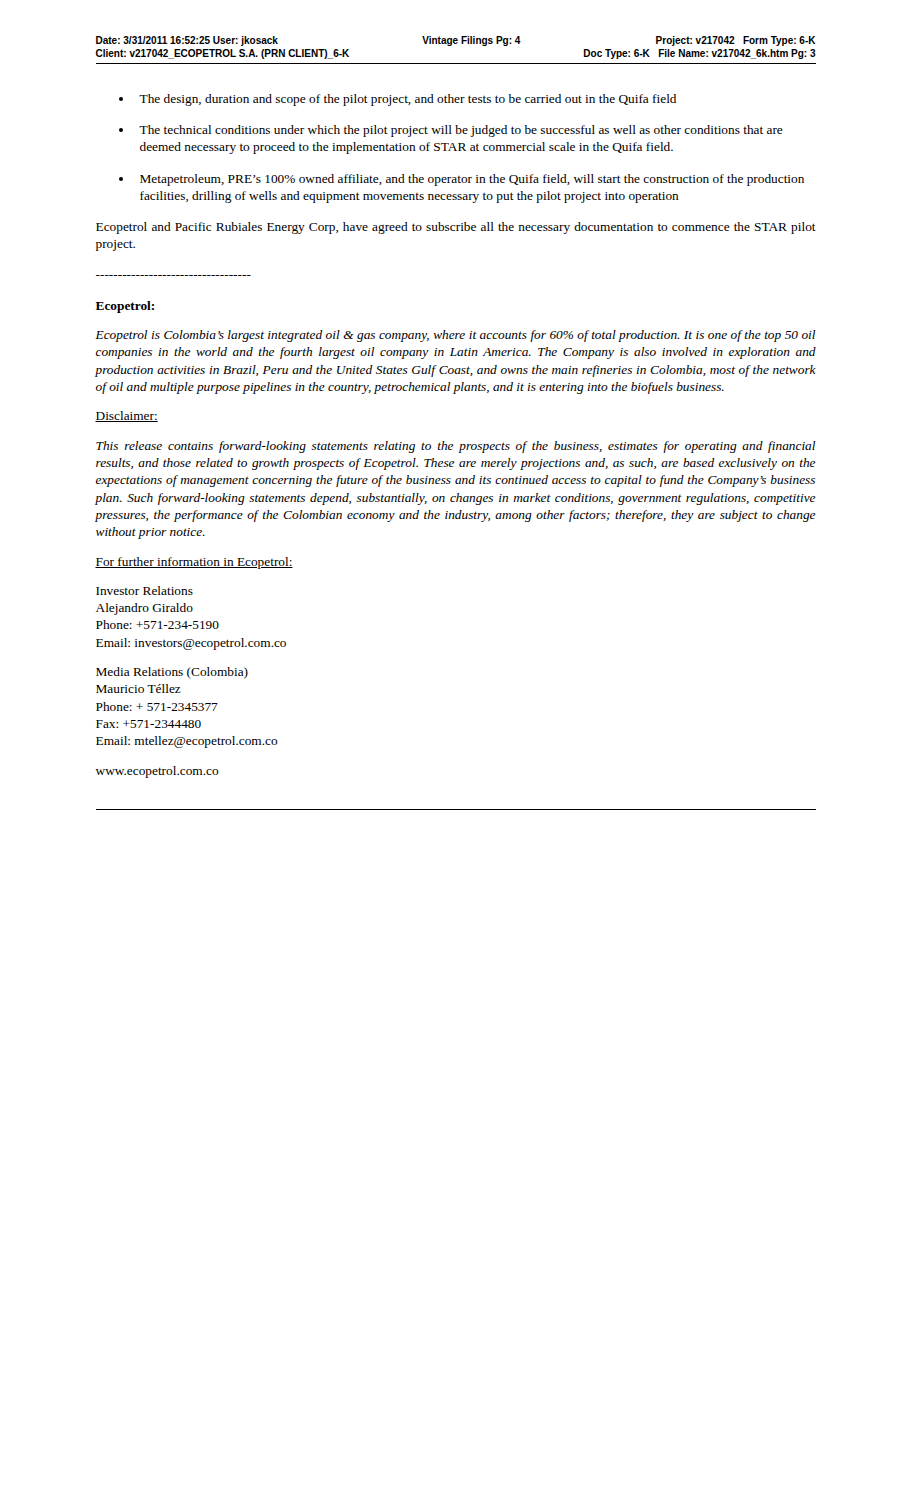Date: 3/31/2011 16:52:25 User: jkosack Client: v217042_ECOPETROL S.A. (PRN CLIENT)_6-K
Vintage Filings Pg: 4
Project: v217042 Form Type: 6-K Doc Type: 6-K File Name: v217042_6k.htm Pg: 3
The design, duration and scope of the pilot project, and other tests to be carried out in the Quifa field
The technical conditions under which the pilot project will be judged to be successful as well as other conditions that are deemed necessary to proceed to the implementation of STAR at commercial scale in the Quifa field.
Metapetroleum, PRE’s 100% owned affiliate, and the operator in the Quifa field, will start the construction of the production facilities, drilling of wells and equipment movements necessary to put the pilot project into operation
Ecopetrol and Pacific Rubiales Energy Corp, have agreed to subscribe all the necessary documentation to commence the STAR pilot project.
-----------------------------------
Ecopetrol:
Ecopetrol is Colombia’s largest integrated oil & gas company, where it accounts for 60% of total production. It is one of the top 50 oil companies in the world and the fourth largest oil company in Latin America. The Company is also involved in exploration and production activities in Brazil, Peru and the United States Gulf Coast, and owns the main refineries in Colombia, most of the network of oil and multiple purpose pipelines in the country, petrochemical plants, and it is entering into the biofuels business.
Disclaimer:
This release contains forward-looking statements relating to the prospects of the business, estimates for operating and financial results, and those related to growth prospects of Ecopetrol. These are merely projections and, as such, are based exclusively on the expectations of management concerning the future of the business and its continued access to capital to fund the Company’s business plan. Such forward-looking statements depend, substantially, on changes in market conditions, government regulations, competitive pressures, the performance of the Colombian economy and the industry, among other factors; therefore, they are subject to change without prior notice.
For further information in Ecopetrol:
Investor Relations
Alejandro Giraldo
Phone: +571-234-5190
Email: investors@ecopetrol.com.co
Media Relations (Colombia)
Mauricio Téllez
Phone: + 571-2345377
Fax: +571-2344480
Email: mtellez@ecopetrol.com.co
www.ecopetrol.com.co